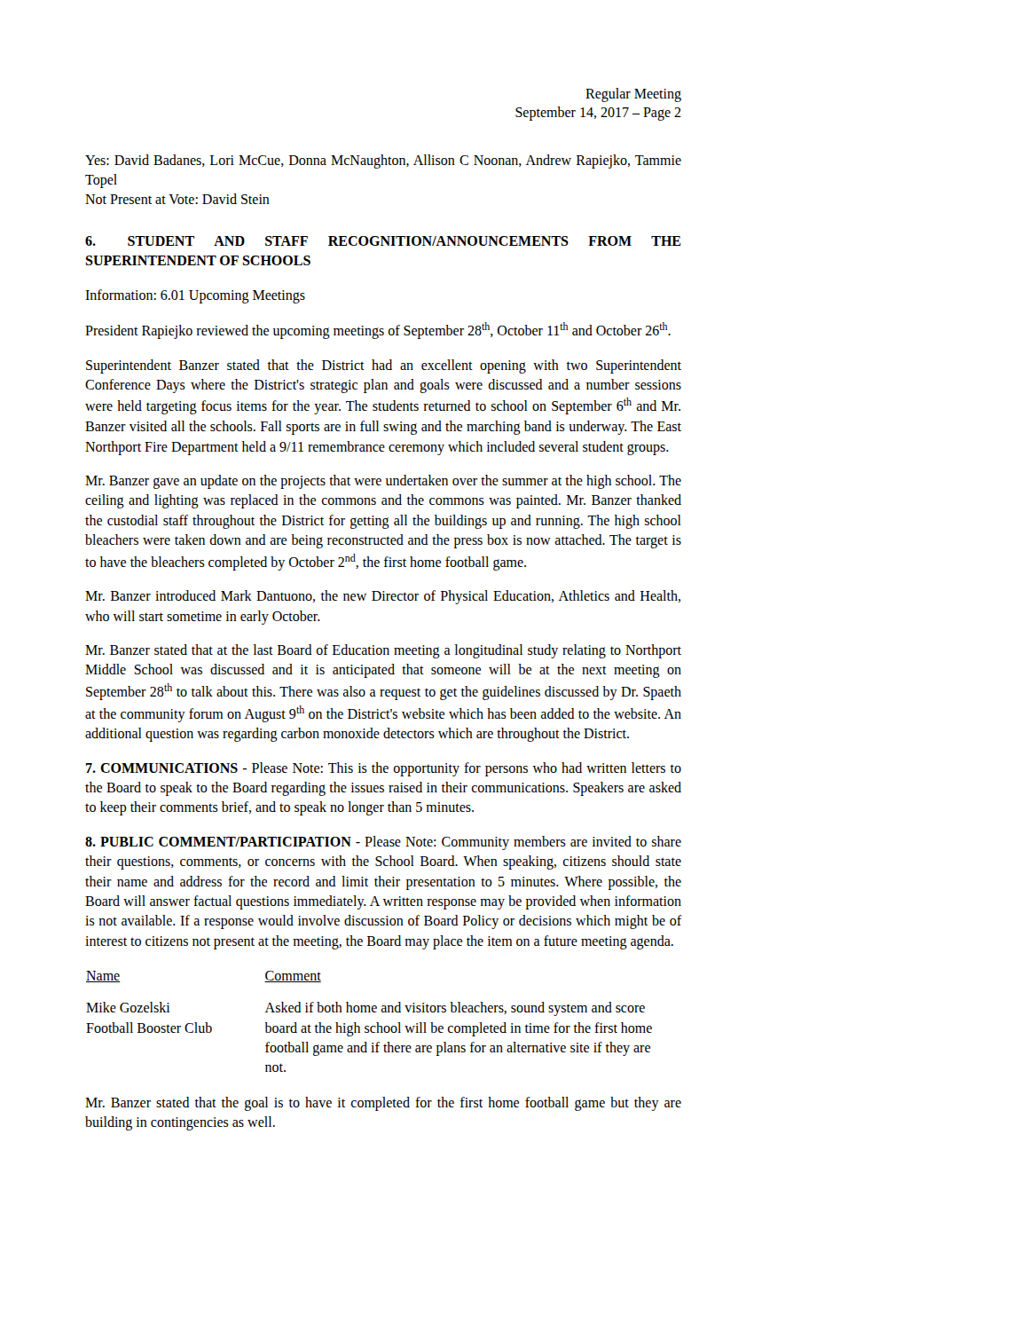Regular Meeting
September 14, 2017 – Page 2
Yes: David Badanes, Lori McCue, Donna McNaughton, Allison C Noonan, Andrew Rapiejko, Tammie Topel
Not Present at Vote: David Stein
6. STUDENT AND STAFF RECOGNITION/ANNOUNCEMENTS FROM THE SUPERINTENDENT OF SCHOOLS
Information: 6.01 Upcoming Meetings
President Rapiejko reviewed the upcoming meetings of September 28th, October 11th and October 26th.
Superintendent Banzer stated that the District had an excellent opening with two Superintendent Conference Days where the District's strategic plan and goals were discussed and a number sessions were held targeting focus items for the year. The students returned to school on September 6th and Mr. Banzer visited all the schools. Fall sports are in full swing and the marching band is underway. The East Northport Fire Department held a 9/11 remembrance ceremony which included several student groups.
Mr. Banzer gave an update on the projects that were undertaken over the summer at the high school. The ceiling and lighting was replaced in the commons and the commons was painted. Mr. Banzer thanked the custodial staff throughout the District for getting all the buildings up and running. The high school bleachers were taken down and are being reconstructed and the press box is now attached. The target is to have the bleachers completed by October 2nd, the first home football game.
Mr. Banzer introduced Mark Dantuono, the new Director of Physical Education, Athletics and Health, who will start sometime in early October.
Mr. Banzer stated that at the last Board of Education meeting a longitudinal study relating to Northport Middle School was discussed and it is anticipated that someone will be at the next meeting on September 28th to talk about this. There was also a request to get the guidelines discussed by Dr. Spaeth at the community forum on August 9th on the District's website which has been added to the website. An additional question was regarding carbon monoxide detectors which are throughout the District.
7. COMMUNICATIONS - Please Note: This is the opportunity for persons who had written letters to the Board to speak to the Board regarding the issues raised in their communications. Speakers are asked to keep their comments brief, and to speak no longer than 5 minutes.
8. PUBLIC COMMENT/PARTICIPATION - Please Note: Community members are invited to share their questions, comments, or concerns with the School Board. When speaking, citizens should state their name and address for the record and limit their presentation to 5 minutes. Where possible, the Board will answer factual questions immediately. A written response may be provided when information is not available. If a response would involve discussion of Board Policy or decisions which might be of interest to citizens not present at the meeting, the Board may place the item on a future meeting agenda.
| Name | Comment |
| --- | --- |
| Mike Gozelski Football Booster Club | Asked if both home and visitors bleachers, sound system and score board at the high school will be completed in time for the first home football game and if there are plans for an alternative site if they are not. |
Mr. Banzer stated that the goal is to have it completed for the first home football game but they are building in contingencies as well.